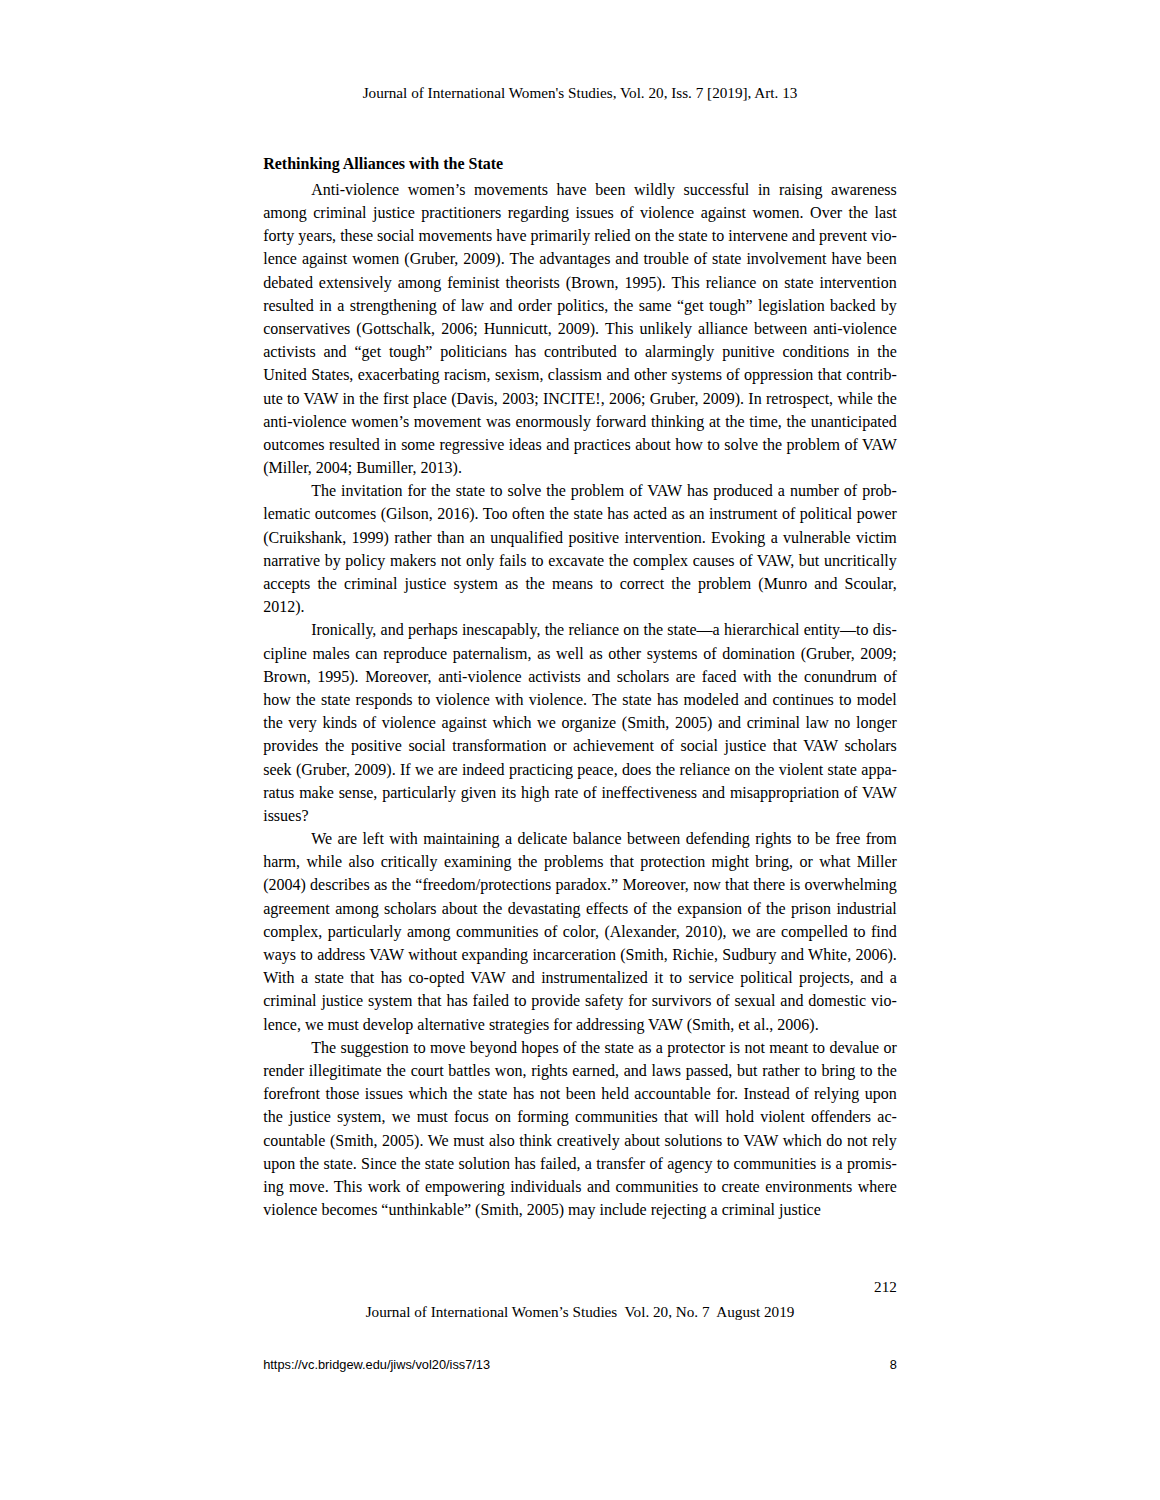Journal of International Women's Studies, Vol. 20, Iss. 7 [2019], Art. 13
Rethinking Alliances with the State
Anti-violence women’s movements have been wildly successful in raising awareness among criminal justice practitioners regarding issues of violence against women. Over the last forty years, these social movements have primarily relied on the state to intervene and prevent violence against women (Gruber, 2009). The advantages and trouble of state involvement have been debated extensively among feminist theorists (Brown, 1995). This reliance on state intervention resulted in a strengthening of law and order politics, the same “get tough” legislation backed by conservatives (Gottschalk, 2006; Hunnicutt, 2009). This unlikely alliance between anti-violence activists and “get tough” politicians has contributed to alarmingly punitive conditions in the United States, exacerbating racism, sexism, classism and other systems of oppression that contribute to VAW in the first place (Davis, 2003; INCITE!, 2006; Gruber, 2009). In retrospect, while the anti-violence women’s movement was enormously forward thinking at the time, the unanticipated outcomes resulted in some regressive ideas and practices about how to solve the problem of VAW (Miller, 2004; Bumiller, 2013).
The invitation for the state to solve the problem of VAW has produced a number of problematic outcomes (Gilson, 2016). Too often the state has acted as an instrument of political power (Cruikshank, 1999) rather than an unqualified positive intervention. Evoking a vulnerable victim narrative by policy makers not only fails to excavate the complex causes of VAW, but uncritically accepts the criminal justice system as the means to correct the problem (Munro and Scoular, 2012).
Ironically, and perhaps inescapably, the reliance on the state—a hierarchical entity—to discipline males can reproduce paternalism, as well as other systems of domination (Gruber, 2009; Brown, 1995). Moreover, anti-violence activists and scholars are faced with the conundrum of how the state responds to violence with violence. The state has modeled and continues to model the very kinds of violence against which we organize (Smith, 2005) and criminal law no longer provides the positive social transformation or achievement of social justice that VAW scholars seek (Gruber, 2009). If we are indeed practicing peace, does the reliance on the violent state apparatus make sense, particularly given its high rate of ineffectiveness and misappropriation of VAW issues?
We are left with maintaining a delicate balance between defending rights to be free from harm, while also critically examining the problems that protection might bring, or what Miller (2004) describes as the “freedom/protections paradox.” Moreover, now that there is overwhelming agreement among scholars about the devastating effects of the expansion of the prison industrial complex, particularly among communities of color, (Alexander, 2010), we are compelled to find ways to address VAW without expanding incarceration (Smith, Richie, Sudbury and White, 2006). With a state that has co-opted VAW and instrumentalized it to service political projects, and a criminal justice system that has failed to provide safety for survivors of sexual and domestic violence, we must develop alternative strategies for addressing VAW (Smith, et al., 2006).
The suggestion to move beyond hopes of the state as a protector is not meant to devalue or render illegitimate the court battles won, rights earned, and laws passed, but rather to bring to the forefront those issues which the state has not been held accountable for. Instead of relying upon the justice system, we must focus on forming communities that will hold violent offenders accountable (Smith, 2005). We must also think creatively about solutions to VAW which do not rely upon the state. Since the state solution has failed, a transfer of agency to communities is a promising move. This work of empowering individuals and communities to create environments where violence becomes “unthinkable” (Smith, 2005) may include rejecting a criminal justice
212
Journal of International Women’s Studies Vol. 20, No. 7 August 2019
https://vc.bridgew.edu/jiws/vol20/iss7/13 8